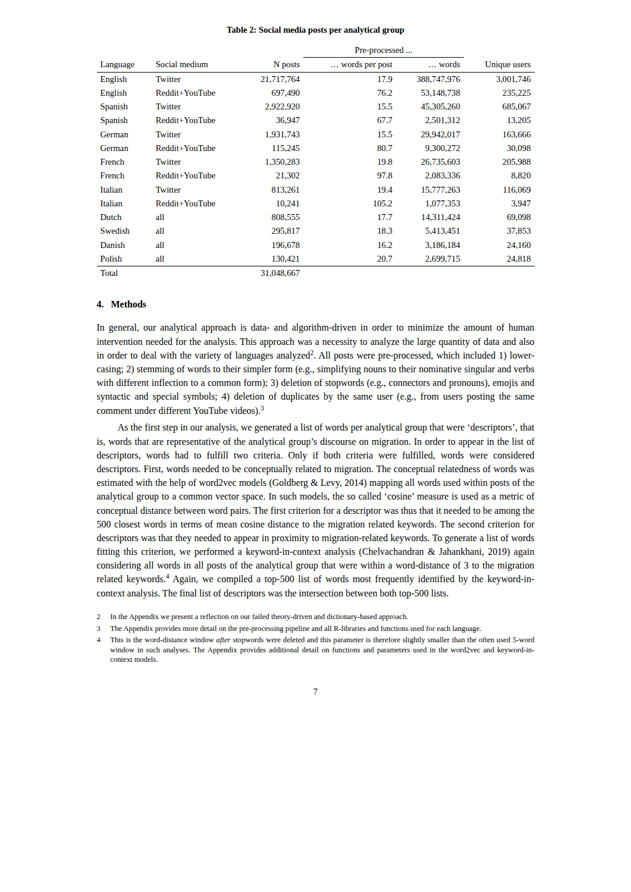Table 2: Social media posts per analytical group
| | | | Pre-processed ... | |
| --- | --- | --- | --- | --- |
| Language | Social medium | N posts | … words per post | … words | Unique users |
| English | Twitter | 21,717,764 | 17.9 | 388,747,976 | 3,001,746 |
| English | Reddit+YouTube | 697,490 | 76.2 | 53,148,738 | 235,225 |
| Spanish | Twitter | 2,922,920 | 15.5 | 45,305,260 | 685,067 |
| Spanish | Reddit+YouTube | 36,947 | 67.7 | 2,501,312 | 13,205 |
| German | Twitter | 1,931,743 | 15.5 | 29,942,017 | 163,666 |
| German | Reddit+YouTube | 115,245 | 80.7 | 9,300,272 | 30,098 |
| French | Twitter | 1,350,283 | 19.8 | 26,735,603 | 205,988 |
| French | Reddit+YouTube | 21,302 | 97.8 | 2,083,336 | 8,820 |
| Italian | Twitter | 813,261 | 19.4 | 15,777,263 | 116,069 |
| Italian | Reddit+YouTube | 10,241 | 105.2 | 1,077,353 | 3,947 |
| Dutch | all | 808,555 | 17.7 | 14,311,424 | 69,098 |
| Swedish | all | 295,817 | 18.3 | 5,413,451 | 37,853 |
| Danish | all | 196,678 | 16.2 | 3,186,184 | 24,160 |
| Polish | all | 130,421 | 20.7 | 2,699,715 | 24,818 |
| Total | | 31,048,667 | | | |
4. Methods
In general, our analytical approach is data- and algorithm-driven in order to minimize the amount of human intervention needed for the analysis. This approach was a necessity to analyze the large quantity of data and also in order to deal with the variety of languages analyzed2. All posts were pre-processed, which included 1) lower-casing; 2) stemming of words to their simpler form (e.g., simplifying nouns to their nominative singular and verbs with different inflection to a common form); 3) deletion of stopwords (e.g., connectors and pronouns), emojis and syntactic and special symbols; 4) deletion of duplicates by the same user (e.g., from users posting the same comment under different YouTube videos).3
As the first step in our analysis, we generated a list of words per analytical group that were ‘descriptors’, that is, words that are representative of the analytical group’s discourse on migration. In order to appear in the list of descriptors, words had to fulfill two criteria. Only if both criteria were fulfilled, words were considered descriptors. First, words needed to be conceptually related to migration. The conceptual relatedness of words was estimated with the help of word2vec models (Goldberg & Levy, 2014) mapping all words used within posts of the analytical group to a common vector space. In such models, the so called ‘cosine’ measure is used as a metric of conceptual distance between word pairs. The first criterion for a descriptor was thus that it needed to be among the 500 closest words in terms of mean cosine distance to the migration related keywords. The second criterion for descriptors was that they needed to appear in proximity to migration-related keywords. To generate a list of words fitting this criterion, we performed a keyword-in-context analysis (Chelvachandran & Jahankhani, 2019) again considering all words in all posts of the analytical group that were within a word-distance of 3 to the migration related keywords.4 Again, we compiled a top-500 list of words most frequently identified by the keyword-in-context analysis. The final list of descriptors was the intersection between both top-500 lists.
2 In the Appendix we present a reflection on our failed theory-driven and dictionary-based approach.
3 The Appendix provides more detail on the pre-processing pipeline and all R-libraries and functions used for each language.
4 This is the word-distance window after stopwords were deleted and this parameter is therefore slightly smaller than the often used 5-word window in such analyses. The Appendix provides additional detail on functions and parameters used in the word2vec and keyword-in-context models.
7